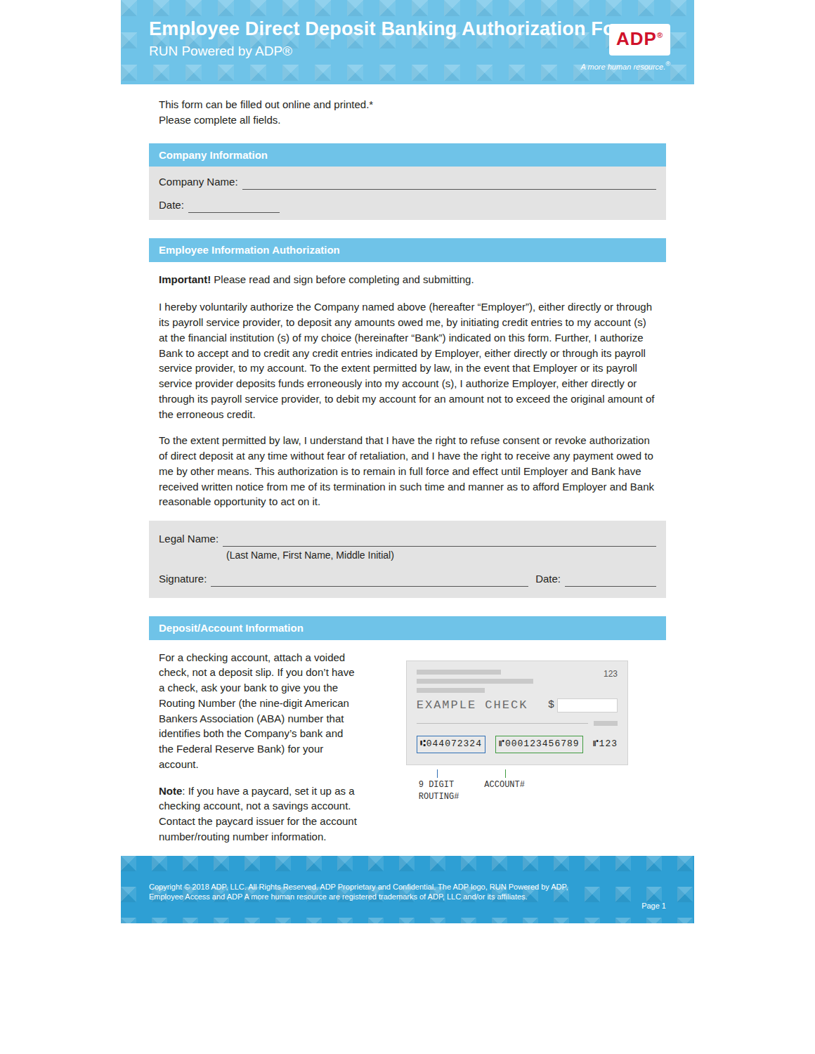ADP® A more human resource.®
Employee Direct Deposit Banking Authorization Form
RUN Powered by ADP®
This form can be filled out online and printed.*
Please complete all fields.
Company Information
Company Name:
Date:
Employee Information Authorization
Important! Please read and sign before completing and submitting.
I hereby voluntarily authorize the Company named above (hereafter “Employer”), either directly or through its payroll service provider, to deposit any amounts owed me, by initiating credit entries to my account (s) at the financial institution (s) of my choice (hereinafter “Bank”) indicated on this form. Further, I authorize Bank to accept and to credit any credit entries indicated by Employer, either directly or through its payroll service provider, to my account. To the extent permitted by law, in the event that Employer or its payroll service provider deposits funds erroneously into my account (s), I authorize Employer, either directly or through its payroll service provider, to debit my account for an amount not to exceed the original amount of the erroneous credit.
To the extent permitted by law, I understand that I have the right to refuse consent or revoke authorization of direct deposit at any time without fear of retaliation, and I have the right to receive any payment owed to me by other means. This authorization is to remain in full force and effect until Employer and Bank have received written notice from me of its termination in such time and manner as to afford Employer and Bank reasonable opportunity to act on it.
Legal Name:
(Last Name, First Name, Middle Initial)
Signature:
Date:
Deposit/Account Information
For a checking account, attach a voided check, not a deposit slip. If you don’t have a check, ask your bank to give you the Routing Number (the nine-digit American Bankers Association (ABA) number that identifies both the Company’s bank and the Federal Reserve Bank) for your account.
Note: If you have a paycard, set it up as a checking account, not a savings account. Contact the paycard issuer for the account number/routing number information.
123
EXAMPLE CHECK $
⑆044072324 ⑈000123456789 ⑈123
9 DIGIT
ROUTING#
ACCOUNT#
Copyright © 2018 ADP, LLC. All Rights Reserved. ADP Proprietary and Confidential. The ADP logo, RUN Powered by ADP, Employee Access and ADP A more human resource are registered trademarks of ADP, LLC and/or its affiliates.
Page 1